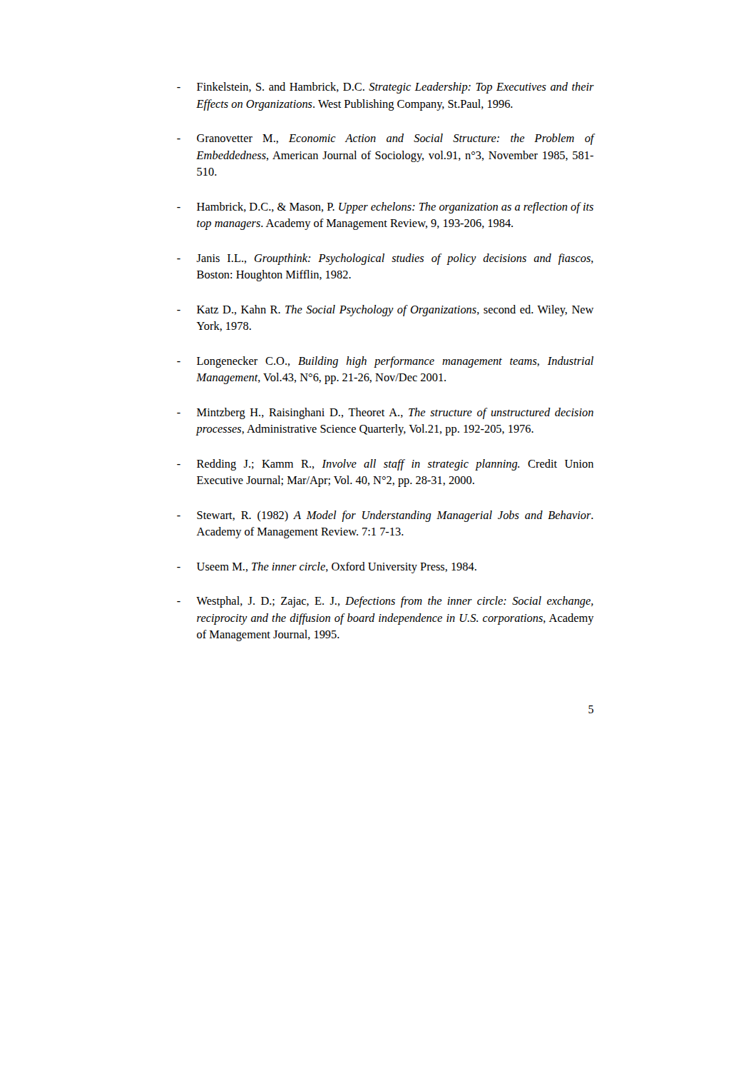Finkelstein, S. and Hambrick, D.C. Strategic Leadership: Top Executives and their Effects on Organizations. West Publishing Company, St.Paul, 1996.
Granovetter M., Economic Action and Social Structure: the Problem of Embeddedness, American Journal of Sociology, vol.91, n°3, November 1985, 581-510.
Hambrick, D.C., & Mason, P. Upper echelons: The organization as a reflection of its top managers. Academy of Management Review, 9, 193-206, 1984.
Janis I.L., Groupthink: Psychological studies of policy decisions and fiascos, Boston: Houghton Mifflin, 1982.
Katz D., Kahn R. The Social Psychology of Organizations, second ed. Wiley, New York, 1978.
Longenecker C.O., Building high performance management teams, Industrial Management, Vol.43, N°6, pp. 21-26, Nov/Dec 2001.
Mintzberg H., Raisinghani D., Theoret A., The structure of unstructured decision processes, Administrative Science Quarterly, Vol.21, pp. 192-205, 1976.
Redding J.; Kamm R., Involve all staff in strategic planning. Credit Union Executive Journal; Mar/Apr; Vol. 40, N°2, pp. 28-31, 2000.
Stewart, R. (1982) A Model for Understanding Managerial Jobs and Behavior. Academy of Management Review. 7:1 7-13.
Useem M., The inner circle, Oxford University Press, 1984.
Westphal, J. D.; Zajac, E. J., Defections from the inner circle: Social exchange, reciprocity and the diffusion of board independence in U.S. corporations, Academy of Management Journal, 1995.
5